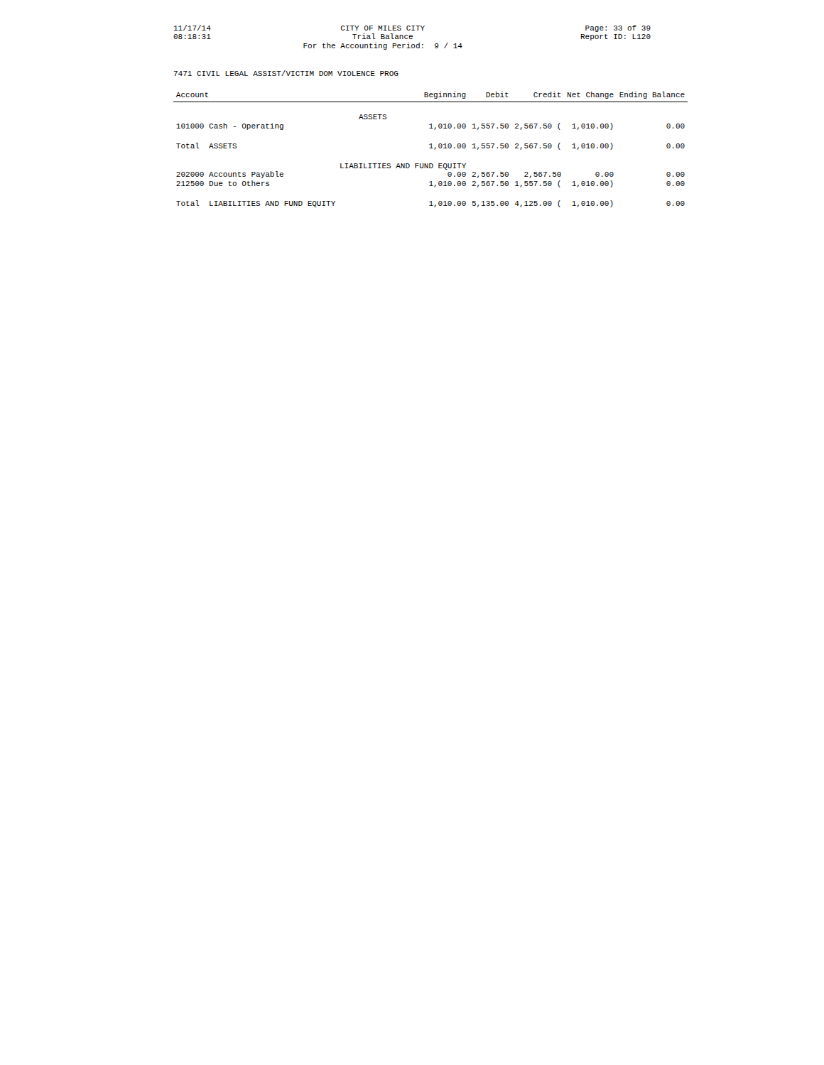| 11/17/14 | CITY OF MILES CITY | Page: 33 of 39 |
| 08:18:31 | Trial Balance | Report ID: L120 |
| | For the Accounting Period: 9 / 14 | |
7471 CIVIL LEGAL ASSIST/VICTIM DOM VIOLENCE PROG
| Account | Beginning | Debit | Credit | Net Change | Ending Balance |
| --- | --- | --- | --- | --- | --- |
| | ASSETS | |
| 101000 Cash - Operating | 1,010.00 | 1,557.50 | 2,567.50 ( | 1,010.00) | 0.00 |
| Total ASSETS | 1,010.00 | 1,557.50 | 2,567.50 ( | 1,010.00) | 0.00 |
| | LIABILITIES AND FUND EQUITY | |
| 202000 Accounts Payable | 0.00 | 2,567.50 | 2,567.50 | 0.00 | 0.00 |
| 212500 Due to Others | 1,010.00 | 2,567.50 | 1,557.50 ( | 1,010.00) | 0.00 |
| Total LIABILITIES AND FUND EQUITY | 1,010.00 | 5,135.00 | 4,125.00 ( | 1,010.00) | 0.00 |